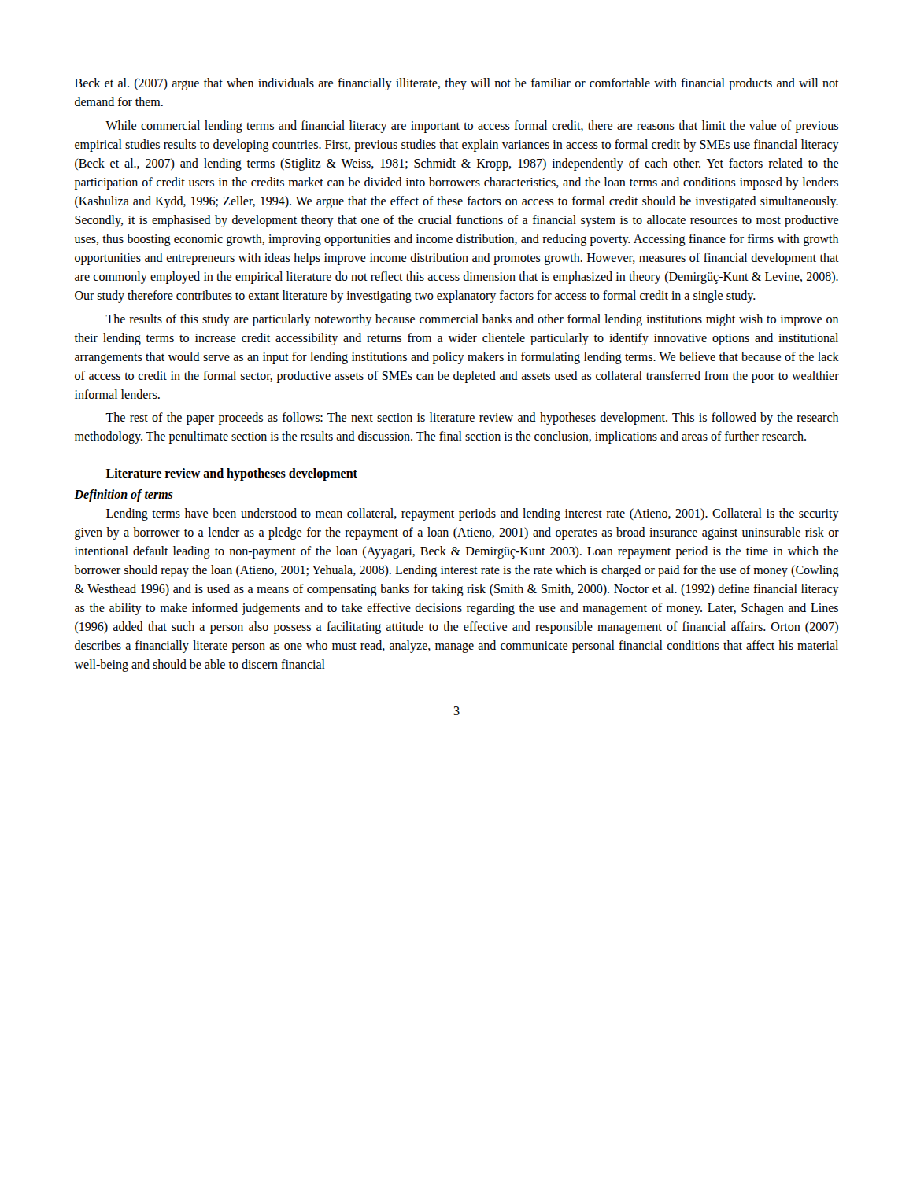Beck et al. (2007) argue that when individuals are financially illiterate, they will not be familiar or comfortable with financial products and will not demand for them.
While commercial lending terms and financial literacy are important to access formal credit, there are reasons that limit the value of previous empirical studies results to developing countries. First, previous studies that explain variances in access to formal credit by SMEs use financial literacy (Beck et al., 2007) and lending terms (Stiglitz & Weiss, 1981; Schmidt & Kropp, 1987) independently of each other. Yet factors related to the participation of credit users in the credits market can be divided into borrowers characteristics, and the loan terms and conditions imposed by lenders (Kashuliza and Kydd, 1996; Zeller, 1994). We argue that the effect of these factors on access to formal credit should be investigated simultaneously. Secondly, it is emphasised by development theory that one of the crucial functions of a financial system is to allocate resources to most productive uses, thus boosting economic growth, improving opportunities and income distribution, and reducing poverty. Accessing finance for firms with growth opportunities and entrepreneurs with ideas helps improve income distribution and promotes growth. However, measures of financial development that are commonly employed in the empirical literature do not reflect this access dimension that is emphasized in theory (Demirgüç-Kunt & Levine, 2008). Our study therefore contributes to extant literature by investigating two explanatory factors for access to formal credit in a single study.
The results of this study are particularly noteworthy because commercial banks and other formal lending institutions might wish to improve on their lending terms to increase credit accessibility and returns from a wider clientele particularly to identify innovative options and institutional arrangements that would serve as an input for lending institutions and policy makers in formulating lending terms. We believe that because of the lack of access to credit in the formal sector, productive assets of SMEs can be depleted and assets used as collateral transferred from the poor to wealthier informal lenders.
The rest of the paper proceeds as follows: The next section is literature review and hypotheses development. This is followed by the research methodology. The penultimate section is the results and discussion. The final section is the conclusion, implications and areas of further research.
Literature review and hypotheses development
Definition of terms
Lending terms have been understood to mean collateral, repayment periods and lending interest rate (Atieno, 2001). Collateral is the security given by a borrower to a lender as a pledge for the repayment of a loan (Atieno, 2001) and operates as broad insurance against uninsurable risk or intentional default leading to non-payment of the loan (Ayyagari, Beck & Demirgüç-Kunt 2003). Loan repayment period is the time in which the borrower should repay the loan (Atieno, 2001; Yehuala, 2008). Lending interest rate is the rate which is charged or paid for the use of money (Cowling & Westhead 1996) and is used as a means of compensating banks for taking risk (Smith & Smith, 2000). Noctor et al. (1992) define financial literacy as the ability to make informed judgements and to take effective decisions regarding the use and management of money. Later, Schagen and Lines (1996) added that such a person also possess a facilitating attitude to the effective and responsible management of financial affairs. Orton (2007) describes a financially literate person as one who must read, analyze, manage and communicate personal financial conditions that affect his material well-being and should be able to discern financial
3